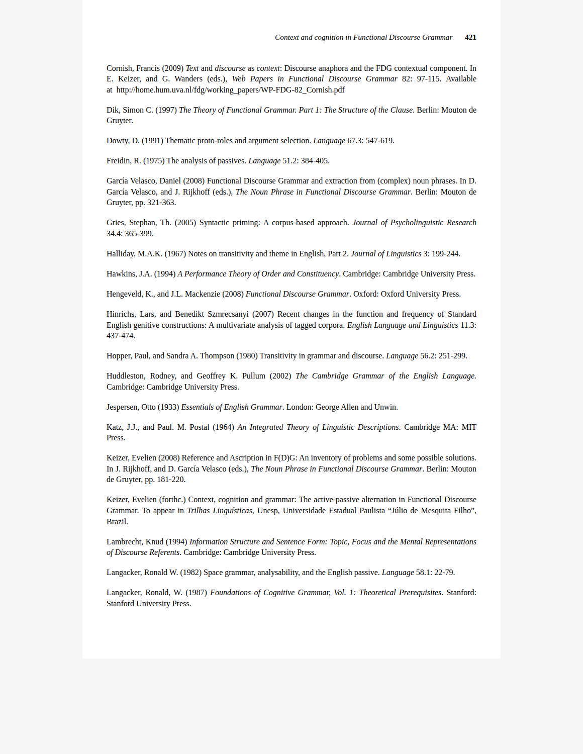Context and cognition in Functional Discourse Grammar 421
Cornish, Francis (2009) Text and discourse as context: Discourse anaphora and the FDG contextual component. In E. Keizer, and G. Wanders (eds.), Web Papers in Functional Discourse Grammar 82: 97-115. Available at http://home.hum.uva.nl/fdg/working_papers/WP-FDG-82_Cornish.pdf
Dik, Simon C. (1997) The Theory of Functional Grammar. Part 1: The Structure of the Clause. Berlin: Mouton de Gruyter.
Dowty, D. (1991) Thematic proto-roles and argument selection. Language 67.3: 547-619.
Freidin, R. (1975) The analysis of passives. Language 51.2: 384-405.
García Velasco, Daniel (2008) Functional Discourse Grammar and extraction from (complex) noun phrases. In D. García Velasco, and J. Rijkhoff (eds.), The Noun Phrase in Functional Discourse Grammar. Berlin: Mouton de Gruyter, pp. 321-363.
Gries, Stephan, Th. (2005) Syntactic priming: A corpus-based approach. Journal of Psycholinguistic Research 34.4: 365-399.
Halliday, M.A.K. (1967) Notes on transitivity and theme in English, Part 2. Journal of Linguistics 3: 199-244.
Hawkins, J.A. (1994) A Performance Theory of Order and Constituency. Cambridge: Cambridge University Press.
Hengeveld, K., and J.L. Mackenzie (2008) Functional Discourse Grammar. Oxford: Oxford University Press.
Hinrichs, Lars, and Benedikt Szmrecsanyi (2007) Recent changes in the function and frequency of Standard English genitive constructions: A multivariate analysis of tagged corpora. English Language and Linguistics 11.3: 437-474.
Hopper, Paul, and Sandra A. Thompson (1980) Transitivity in grammar and discourse. Language 56.2: 251-299.
Huddleston, Rodney, and Geoffrey K. Pullum (2002) The Cambridge Grammar of the English Language. Cambridge: Cambridge University Press.
Jespersen, Otto (1933) Essentials of English Grammar. London: George Allen and Unwin.
Katz, J.J., and Paul. M. Postal (1964) An Integrated Theory of Linguistic Descriptions. Cambridge MA: MIT Press.
Keizer, Evelien (2008) Reference and Ascription in F(D)G: An inventory of problems and some possible solutions. In J. Rijkhoff, and D. García Velasco (eds.), The Noun Phrase in Functional Discourse Grammar. Berlin: Mouton de Gruyter, pp. 181-220.
Keizer, Evelien (forthc.) Context, cognition and grammar: The active-passive alternation in Functional Discourse Grammar. To appear in Trilhas Linguísticas, Unesp, Universidade Estadual Paulista “Júlio de Mesquita Filho”, Brazil.
Lambrecht, Knud (1994) Information Structure and Sentence Form: Topic, Focus and the Mental Representations of Discourse Referents. Cambridge: Cambridge University Press.
Langacker, Ronald W. (1982) Space grammar, analysability, and the English passive. Language 58.1: 22-79.
Langacker, Ronald, W. (1987) Foundations of Cognitive Grammar, Vol. 1: Theoretical Prerequisites. Stanford: Stanford University Press.